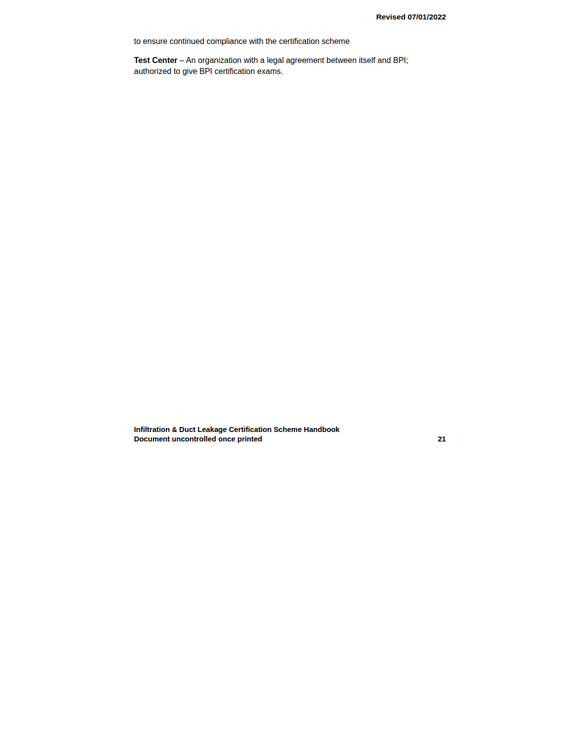Revised 07/01/2022
to ensure continued compliance with the certification scheme
Test Center – An organization with a legal agreement between itself and BPI; authorized to give BPI certification exams.
Infiltration & Duct Leakage Certification Scheme Handbook
Document uncontrolled once printed 21